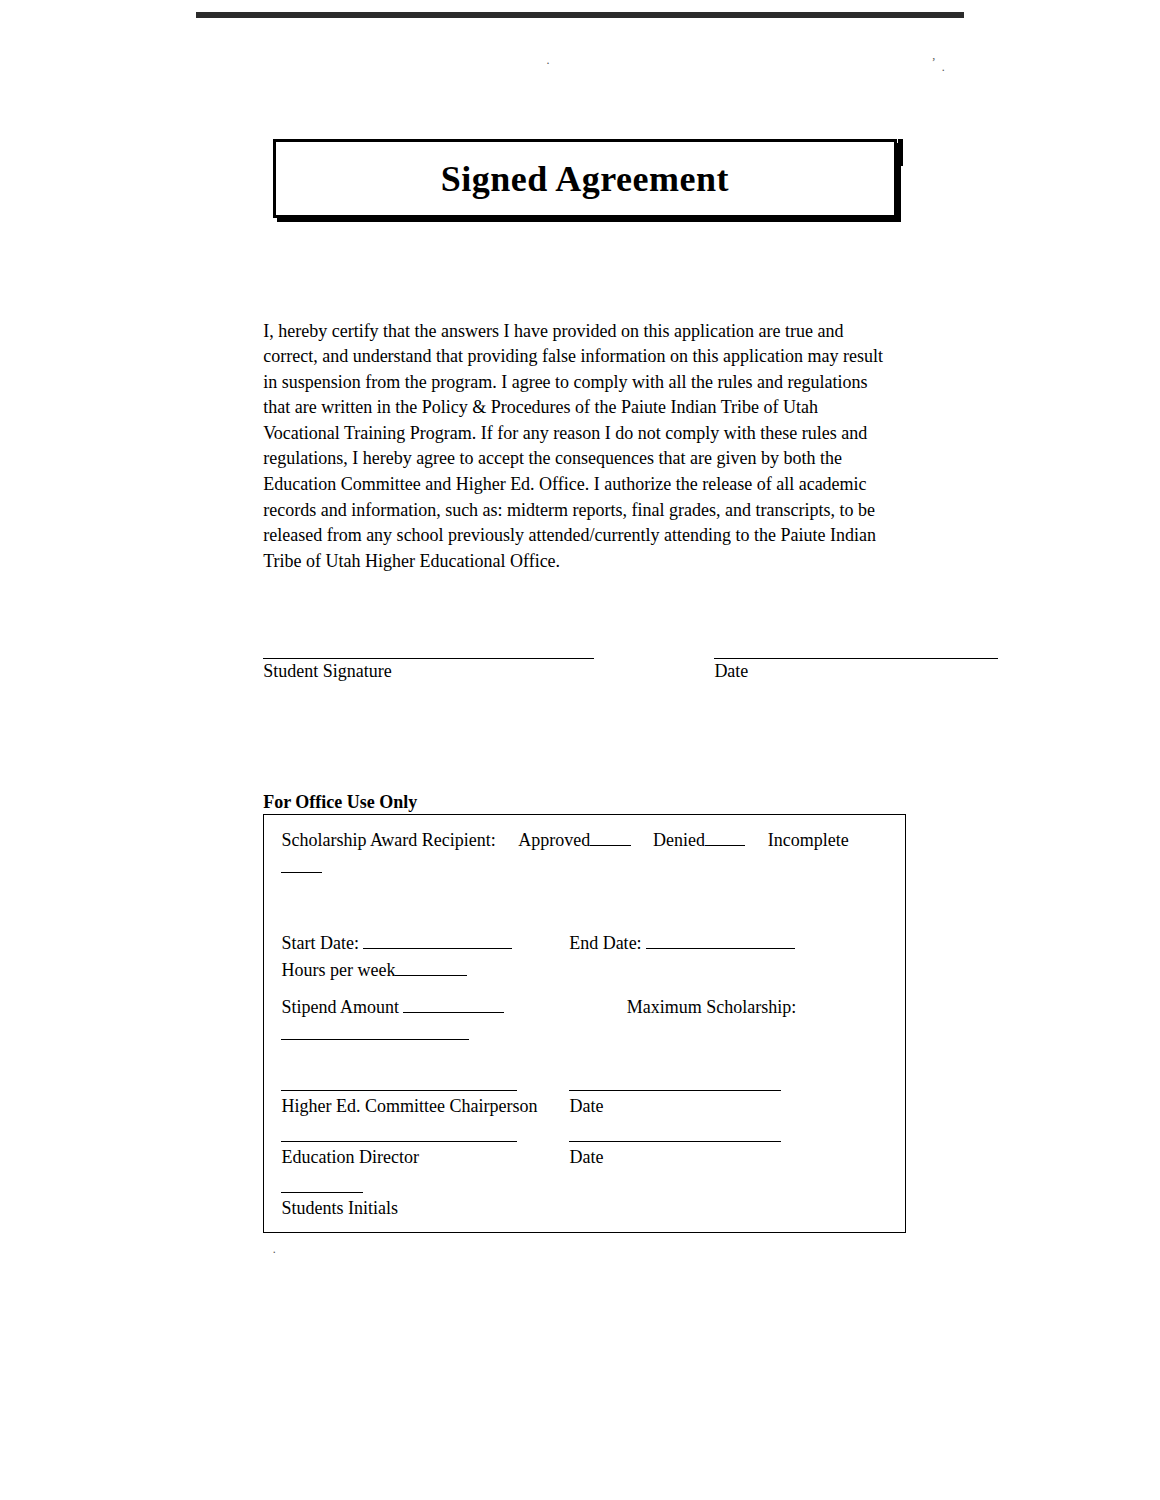. , .
Signed Agreement
I, hereby certify that the answers I have provided on this application are true and correct, and understand that providing false information on this application may result in suspension from the program. I agree to comply with all the rules and regulations that are written in the Policy & Procedures of the Paiute Indian Tribe of Utah Vocational Training Program. If for any reason I do not comply with these rules and regulations, I hereby agree to accept the consequences that are given by both the Education Committee and Higher Ed. Office. I authorize the release of all academic records and information, such as: midterm reports, final grades, and transcripts, to be released from any school previously attended/currently attending to the Paiute Indian Tribe of Utah Higher Educational Office.
Student Signature
Date
For Office Use Only
Scholarship Award Recipient: Approved Denied Incomplete
Start Date: End Date: Hours per week
Stipend Amount Maximum Scholarship:
Higher Ed. Committee Chairperson
Date
Education Director
Date
Students Initials
.